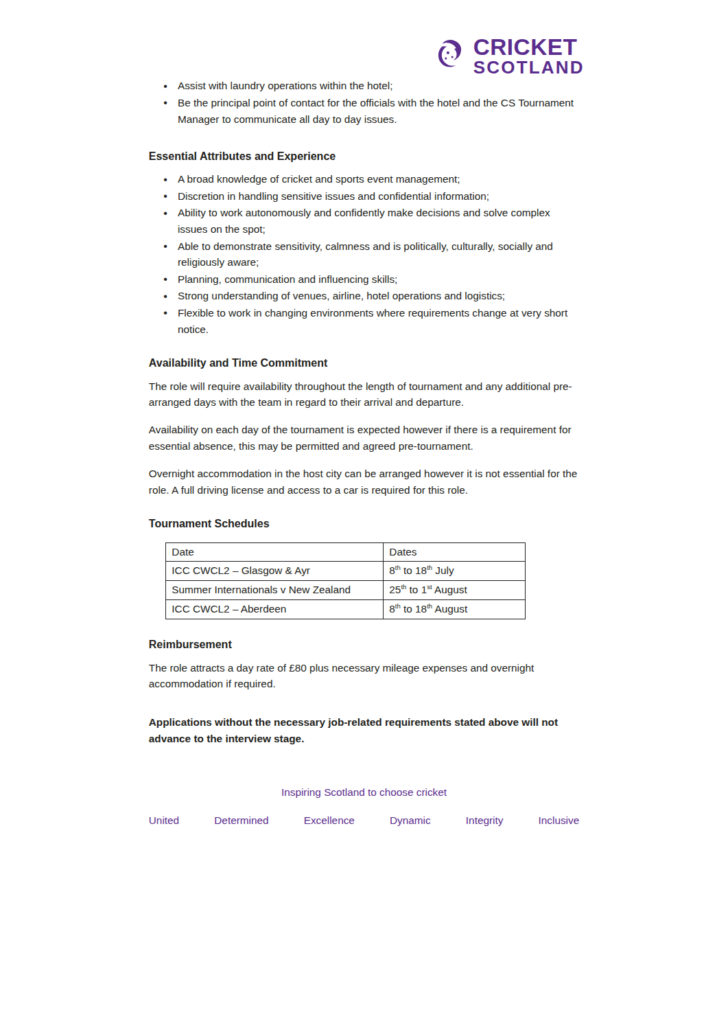CRICKET SCOTLAND
Assist with laundry operations within the hotel;
Be the principal point of contact for the officials with the hotel and the CS Tournament Manager to communicate all day to day issues.
Essential Attributes and Experience
A broad knowledge of cricket and sports event management;
Discretion in handling sensitive issues and confidential information;
Ability to work autonomously and confidently make decisions and solve complex issues on the spot;
Able to demonstrate sensitivity, calmness and is politically, culturally, socially and religiously aware;
Planning, communication and influencing skills;
Strong understanding of venues, airline, hotel operations and logistics;
Flexible to work in changing environments where requirements change at very short notice.
Availability and Time Commitment
The role will require availability throughout the length of tournament and any additional pre-arranged days with the team in regard to their arrival and departure.
Availability on each day of the tournament is expected however if there is a requirement for essential absence, this may be permitted and agreed pre-tournament.
Overnight accommodation in the host city can be arranged however it is not essential for the role. A full driving license and access to a car is required for this role.
Tournament Schedules
| Date | Dates |
| ICC CWCL2 – Glasgow & Ayr | 8 th to 18 th July |
| Summer Internationals v New Zealand | 25 th to 1 st August |
| ICC CWCL2 – Aberdeen | 8 th to 18 th August |
Reimbursement
The role attracts a day rate of £80 plus necessary mileage expenses and overnight accommodation if required.
Applications without the necessary job-related requirements stated above will not advance to the interview stage.
Inspiring Scotland to choose cricket
United Determined Excellence Dynamic Integrity Inclusive